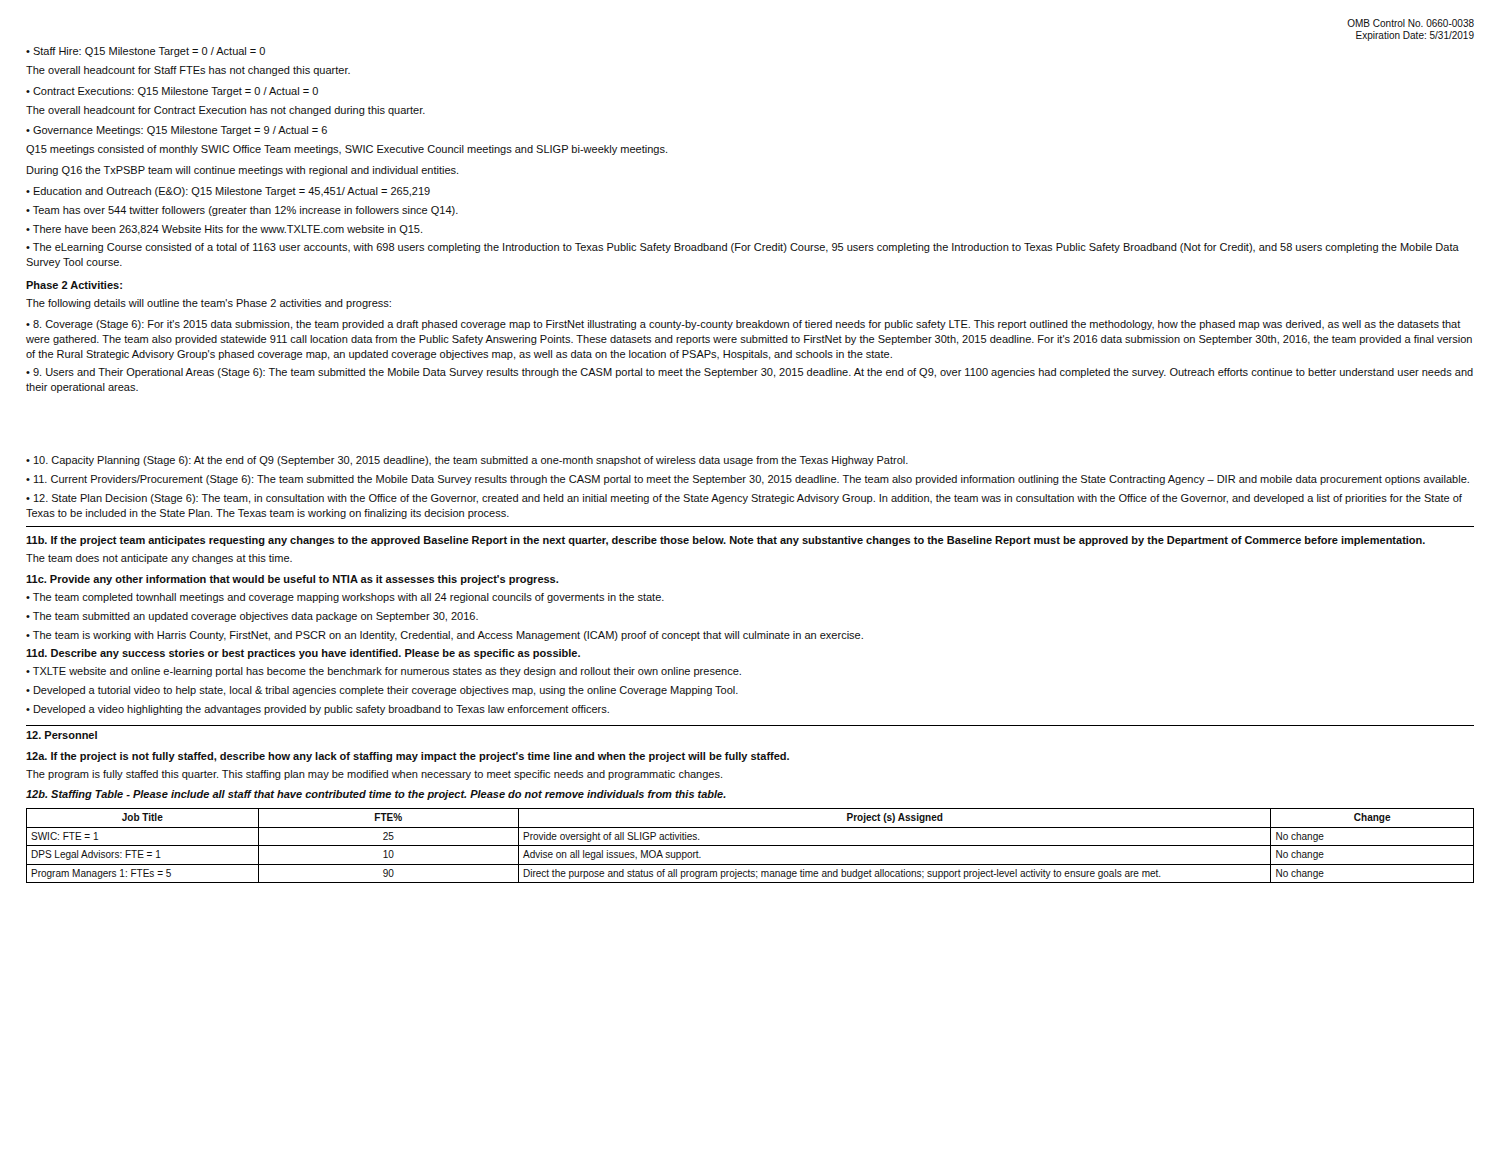OMB Control No. 0660-0038
Expiration Date: 5/31/2019
• Staff Hire: Q15 Milestone Target = 0 / Actual = 0
The overall headcount for Staff FTEs has not changed this quarter.
• Contract Executions: Q15 Milestone Target = 0 / Actual = 0
The overall headcount for Contract Execution has not changed during this quarter.
• Governance Meetings: Q15 Milestone Target = 9 / Actual = 6
Q15 meetings consisted of monthly SWIC Office Team meetings, SWIC Executive Council meetings and SLIGP bi-weekly meetings.
During Q16 the TxPSBP team will continue meetings with regional and individual entities.
• Education and Outreach (E&O): Q15 Milestone Target = 45,451/ Actual = 265,219
• Team has over 544 twitter followers (greater than 12% increase in followers since Q14).
• There have been 263,824 Website Hits for the www.TXLTE.com website in Q15.
• The eLearning Course consisted of a total of 1163 user accounts, with 698 users completing the Introduction to Texas Public Safety Broadband (For Credit) Course, 95 users completing the Introduction to Texas Public Safety Broadband (Not for Credit), and 58 users completing the Mobile Data Survey Tool course.
Phase 2 Activities:
The following details will outline the team's Phase 2 activities and progress:
• 8. Coverage (Stage 6): For it's 2015 data submission, the team provided a draft phased coverage map to FirstNet illustrating a county-by-county breakdown of tiered needs for public safety LTE. This report outlined the methodology, how the phased map was derived, as well as the datasets that were gathered. The team also provided statewide 911 call location data from the Public Safety Answering Points. These datasets and reports were submitted to FirstNet by the September 30th, 2015 deadline. For it's 2016 data submission on September 30th, 2016, the team provided a final version of the Rural Strategic Advisory Group's phased coverage map, an updated coverage objectives map, as well as data on the location of PSAPs, Hospitals, and schools in the state.
• 9. Users and Their Operational Areas (Stage 6): The team submitted the Mobile Data Survey results through the CASM portal to meet the September 30, 2015 deadline. At the end of Q9, over 1100 agencies had completed the survey. Outreach efforts continue to better understand user needs and their operational areas.
• 10. Capacity Planning (Stage 6): At the end of Q9 (September 30, 2015 deadline), the team submitted a one-month snapshot of wireless data usage from the Texas Highway Patrol.
• 11. Current Providers/Procurement (Stage 6): The team submitted the Mobile Data Survey results through the CASM portal to meet the September 30, 2015 deadline. The team also provided information outlining the State Contracting Agency – DIR and mobile data procurement options available.
• 12. State Plan Decision (Stage 6): The team, in consultation with the Office of the Governor, created and held an initial meeting of the State Agency Strategic Advisory Group. In addition, the team was in consultation with the Office of the Governor, and developed a list of priorities for the State of Texas to be included in the State Plan. The Texas team is working on finalizing its decision process.
11b. If the project team anticipates requesting any changes to the approved Baseline Report in the next quarter, describe those below. Note that any substantive changes to the Baseline Report must be approved by the Department of Commerce before implementation.
The team does not anticipate any changes at this time.
11c. Provide any other information that would be useful to NTIA as it assesses this project's progress.
• The team completed townhall meetings and coverage mapping workshops with all 24 regional councils of goverments in the state.
• The team submitted an updated coverage objectives data package on September 30, 2016.
• The team is working with Harris County, FirstNet, and PSCR on an Identity, Credential, and Access Management (ICAM) proof of concept that will culminate in an exercise.
11d. Describe any success stories or best practices you have identified. Please be as specific as possible.
• TXLTE website and online e-learning portal has become the benchmark for numerous states as they design and rollout their own online presence.
• Developed a tutorial video to help state, local & tribal agencies complete their coverage objectives map, using the online Coverage Mapping Tool.
• Developed a video highlighting the advantages provided by public safety broadband to Texas law enforcement officers.
12. Personnel
12a. If the project is not fully staffed, describe how any lack of staffing may impact the project's time line and when the project will be fully staffed.
The program is fully staffed this quarter. This staffing plan may be modified when necessary to meet specific needs and programmatic changes.
12b. Staffing Table - Please include all staff that have contributed time to the project. Please do not remove individuals from this table.
| Job Title | FTE% | Project (s) Assigned | Change |
| --- | --- | --- | --- |
| SWIC: FTE = 1 | 25 | Provide oversight of all SLIGP activities. | No change |
| DPS Legal Advisors: FTE = 1 | 10 | Advise on all legal issues, MOA support. | No change |
| Program Managers 1: FTEs = 5 | 90 | Direct the purpose and status of all program projects; manage time and budget allocations; support project-level activity to ensure goals are met. | No change |